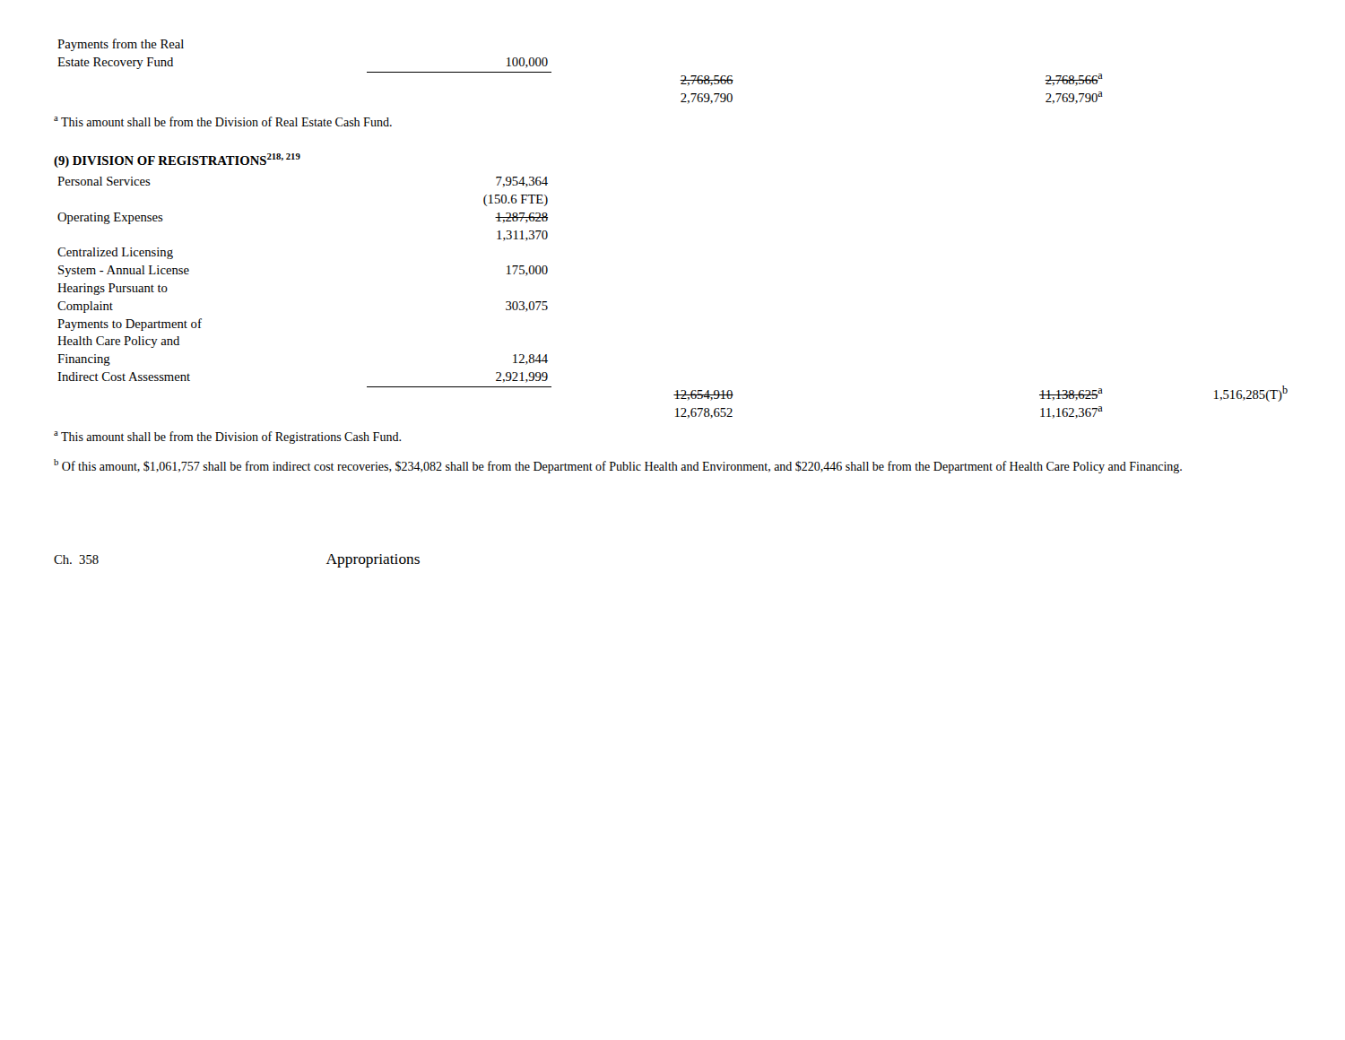| Payments from the Real | | | | | |
| Estate Recovery Fund | 100,000 | | | | |
| | | 2,768,566 | | 2,768,566 a | |
| | | 2,769,790 | | 2,769,790 a | |
a This amount shall be from the Division of Real Estate Cash Fund.
(9) DIVISION OF REGISTRATIONS218, 219
| Personal Services | 7,954,364 | | | | |
| | (150.6 FTE) | | | | |
| Operating Expenses | 1,287,628 | | | | |
| | 1,311,370 | | | | |
| Centralized Licensing | | | | | |
| System - Annual License | 175,000 | | | | |
| Hearings Pursuant to | | | | | |
| Complaint | 303,075 | | | | |
| Payments to Department of | | | | | |
| Health Care Policy and | | | | | |
| Financing | 12,844 | | | | |
| Indirect Cost Assessment | 2,921,999 | | | | |
| | | 12,654,910 | | 11,138,625 a | 1,516,285(T) b |
| | | 12,678,652 | | 11,162,367 a | |
a This amount shall be from the Division of Registrations Cash Fund.
b Of this amount, $1,061,757 shall be from indirect cost recoveries, $234,082 shall be from the Department of Public Health and Environment, and $220,446 shall be from the Department of Health Care Policy and Financing.
Ch. 358
Appropriations